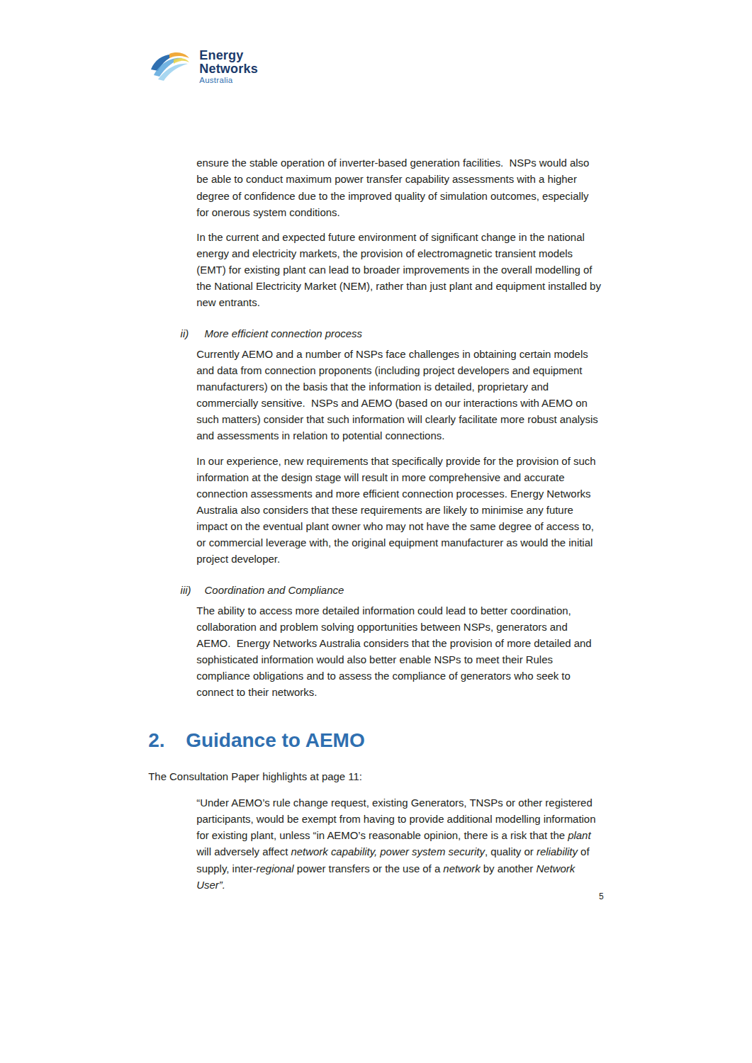Energy
Networks
Australia
ensure the stable operation of inverter-based generation facilities. NSPs would also be able to conduct maximum power transfer capability assessments with a higher degree of confidence due to the improved quality of simulation outcomes, especially for onerous system conditions.
In the current and expected future environment of significant change in the national energy and electricity markets, the provision of electromagnetic transient models (EMT) for existing plant can lead to broader improvements in the overall modelling of the National Electricity Market (NEM), rather than just plant and equipment installed by new entrants.
ii)
More efficient connection process
Currently AEMO and a number of NSPs face challenges in obtaining certain models and data from connection proponents (including project developers and equipment manufacturers) on the basis that the information is detailed, proprietary and commercially sensitive. NSPs and AEMO (based on our interactions with AEMO on such matters) consider that such information will clearly facilitate more robust analysis and assessments in relation to potential connections.
In our experience, new requirements that specifically provide for the provision of such information at the design stage will result in more comprehensive and accurate connection assessments and more efficient connection processes. Energy Networks Australia also considers that these requirements are likely to minimise any future impact on the eventual plant owner who may not have the same degree of access to, or commercial leverage with, the original equipment manufacturer as would the initial project developer.
iii)
Coordination and Compliance
The ability to access more detailed information could lead to better coordination, collaboration and problem solving opportunities between NSPs, generators and AEMO. Energy Networks Australia considers that the provision of more detailed and sophisticated information would also better enable NSPs to meet their Rules compliance obligations and to assess the compliance of generators who seek to connect to their networks.
2. Guidance to AEMO
The Consultation Paper highlights at page 11:
“Under AEMO’s rule change request, existing Generators, TNSPs or other registered participants, would be exempt from having to provide additional modelling information for existing plant, unless “in AEMO’s reasonable opinion, there is a risk that the plant will adversely affect network capability, power system security, quality or reliability of supply, inter-regional power transfers or the use of a network by another Network User”.
5